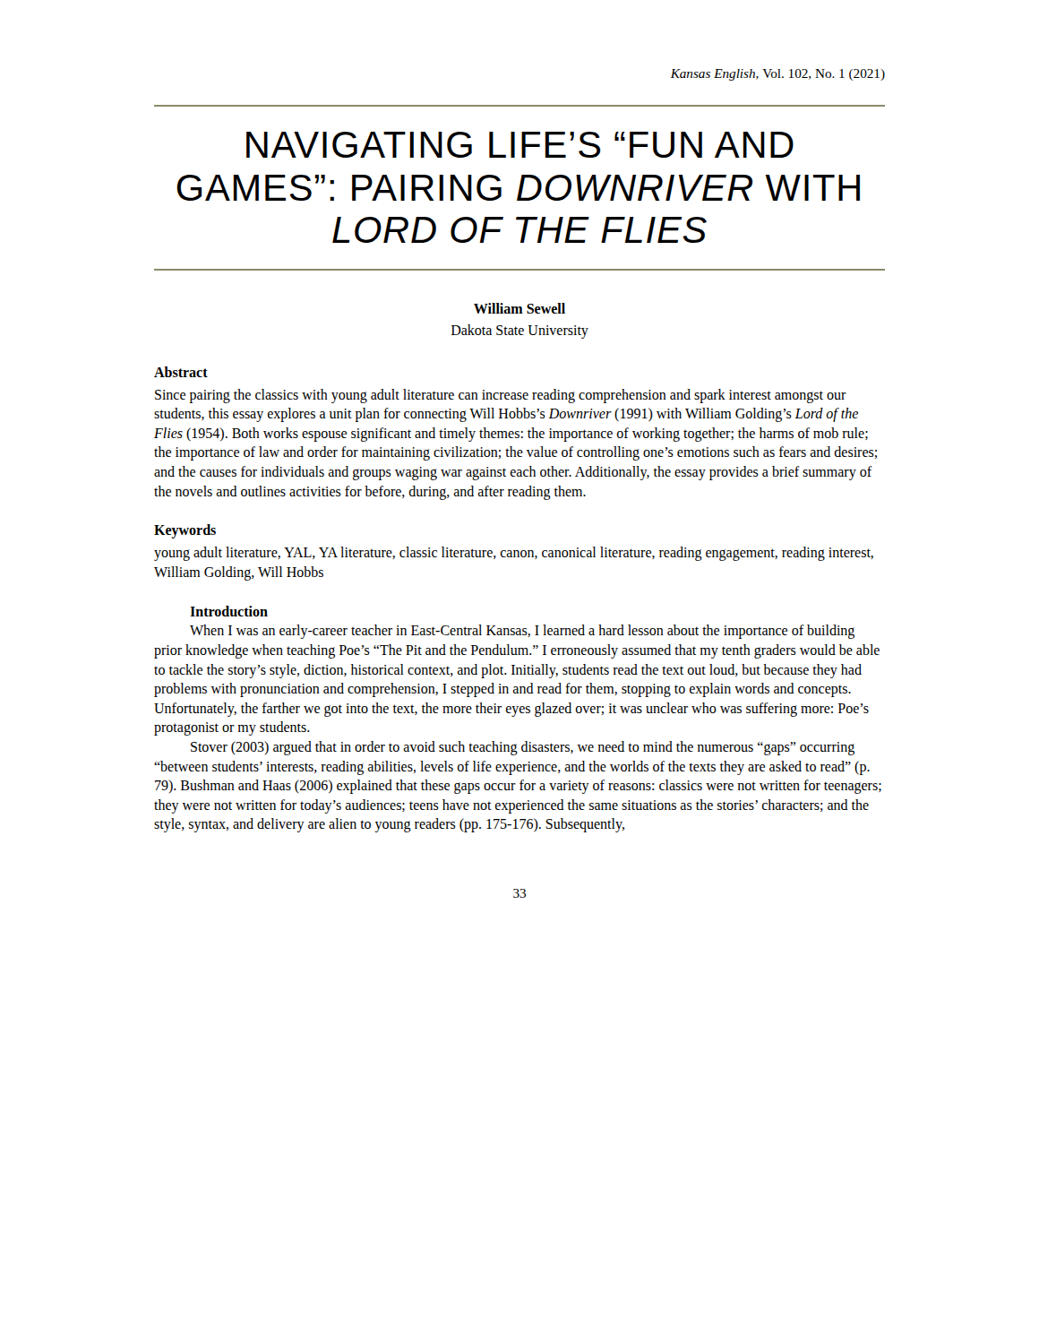Kansas English, Vol. 102, No. 1 (2021)
NAVIGATING LIFE’S “FUN AND GAMES”: PAIRING DOWNRIVER WITH LORD OF THE FLIES
William Sewell
Dakota State University
Abstract
Since pairing the classics with young adult literature can increase reading comprehension and spark interest amongst our students, this essay explores a unit plan for connecting Will Hobbs’s Downriver (1991) with William Golding’s Lord of the Flies (1954). Both works espouse significant and timely themes: the importance of working together; the harms of mob rule; the importance of law and order for maintaining civilization; the value of controlling one’s emotions such as fears and desires; and the causes for individuals and groups waging war against each other. Additionally, the essay provides a brief summary of the novels and outlines activities for before, during, and after reading them.
Keywords
young adult literature, YAL, YA literature, classic literature, canon, canonical literature, reading engagement, reading interest, William Golding, Will Hobbs
Introduction
When I was an early-career teacher in East-Central Kansas, I learned a hard lesson about the importance of building prior knowledge when teaching Poe’s “The Pit and the Pendulum.” I erroneously assumed that my tenth graders would be able to tackle the story’s style, diction, historical context, and plot. Initially, students read the text out loud, but because they had problems with pronunciation and comprehension, I stepped in and read for them, stopping to explain words and concepts. Unfortunately, the farther we got into the text, the more their eyes glazed over; it was unclear who was suffering more: Poe’s protagonist or my students.
Stover (2003) argued that in order to avoid such teaching disasters, we need to mind the numerous “gaps” occurring “between students’ interests, reading abilities, levels of life experience, and the worlds of the texts they are asked to read” (p. 79). Bushman and Haas (2006) explained that these gaps occur for a variety of reasons: classics were not written for teenagers; they were not written for today’s audiences; teens have not experienced the same situations as the stories’ characters; and the style, syntax, and delivery are alien to young readers (pp. 175-176). Subsequently,
33